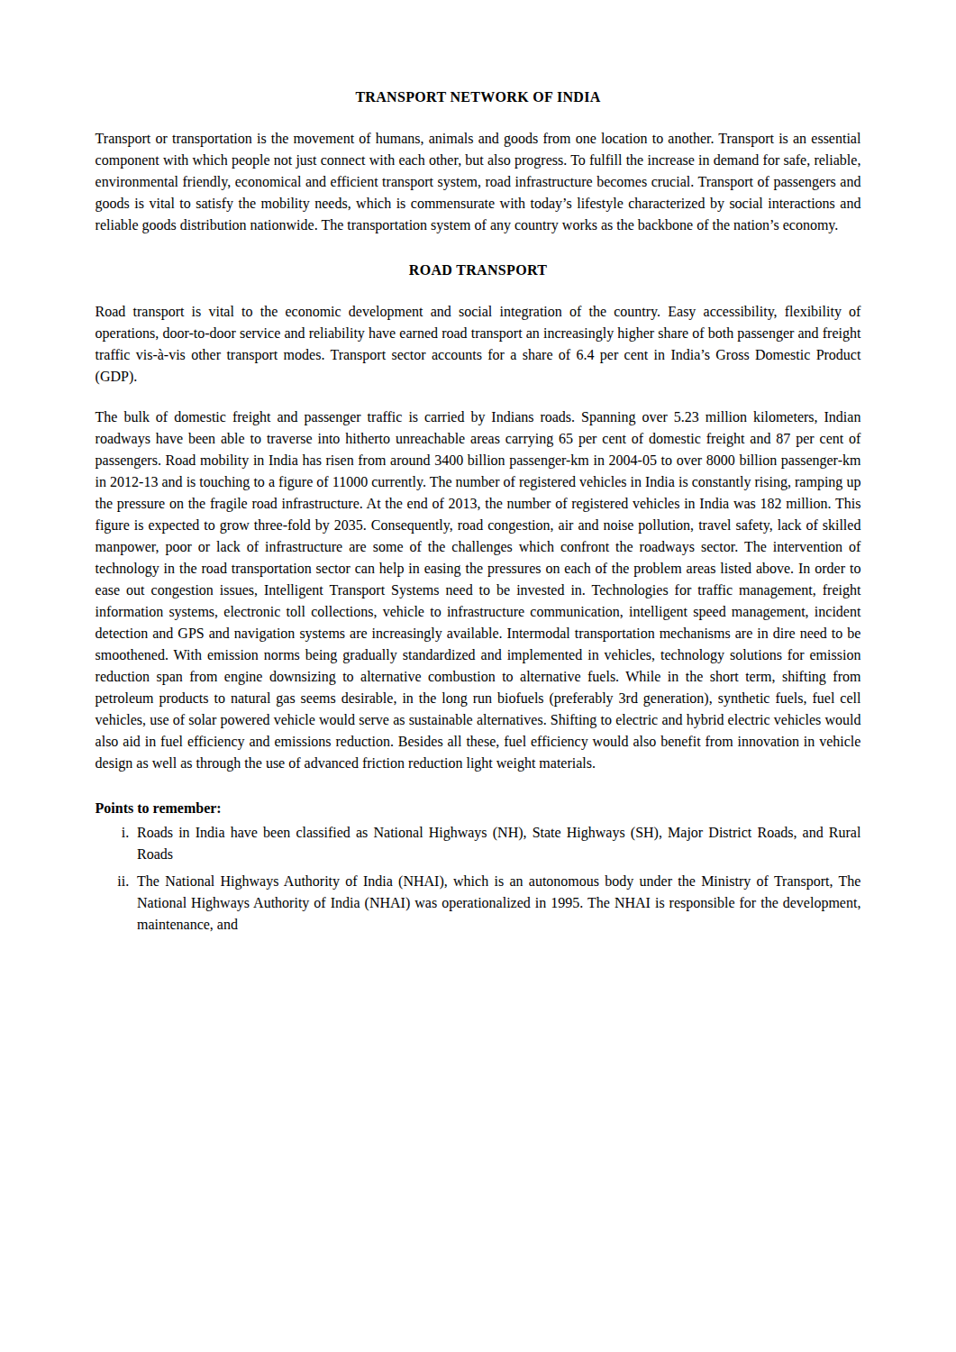TRANSPORT NETWORK OF INDIA
Transport or transportation is the movement of humans, animals and goods from one location to another. Transport is an essential component with which people not just connect with each other, but also progress. To fulfill the increase in demand for safe, reliable, environmental friendly, economical and efficient transport system, road infrastructure becomes crucial. Transport of passengers and goods is vital to satisfy the mobility needs, which is commensurate with today’s lifestyle characterized by social interactions and reliable goods distribution nationwide. The transportation system of any country works as the backbone of the nation’s economy.
ROAD TRANSPORT
Road transport is vital to the economic development and social integration of the country. Easy accessibility, flexibility of operations, door-to-door service and reliability have earned road transport an increasingly higher share of both passenger and freight traffic vis-à-vis other transport modes. Transport sector accounts for a share of 6.4 per cent in India’s Gross Domestic Product (GDP).
The bulk of domestic freight and passenger traffic is carried by Indians roads. Spanning over 5.23 million kilometers, Indian roadways have been able to traverse into hitherto unreachable areas carrying 65 per cent of domestic freight and 87 per cent of passengers. Road mobility in India has risen from around 3400 billion passenger-km in 2004-05 to over 8000 billion passenger-km in 2012-13 and is touching to a figure of 11000 currently. The number of registered vehicles in India is constantly rising, ramping up the pressure on the fragile road infrastructure. At the end of 2013, the number of registered vehicles in India was 182 million. This figure is expected to grow three-fold by 2035. Consequently, road congestion, air and noise pollution, travel safety, lack of skilled manpower, poor or lack of infrastructure are some of the challenges which confront the roadways sector. The intervention of technology in the road transportation sector can help in easing the pressures on each of the problem areas listed above. In order to ease out congestion issues, Intelligent Transport Systems need to be invested in. Technologies for traffic management, freight information systems, electronic toll collections, vehicle to infrastructure communication, intelligent speed management, incident detection and GPS and navigation systems are increasingly available. Intermodal transportation mechanisms are in dire need to be smoothened. With emission norms being gradually standardized and implemented in vehicles, technology solutions for emission reduction span from engine downsizing to alternative combustion to alternative fuels. While in the short term, shifting from petroleum products to natural gas seems desirable, in the long run biofuels (preferably 3rd generation), synthetic fuels, fuel cell vehicles, use of solar powered vehicle would serve as sustainable alternatives. Shifting to electric and hybrid electric vehicles would also aid in fuel efficiency and emissions reduction. Besides all these, fuel efficiency would also benefit from innovation in vehicle design as well as through the use of advanced friction reduction light weight materials.
Points to remember:
Roads in India have been classified as National Highways (NH), State Highways (SH), Major District Roads, and Rural Roads
The National Highways Authority of India (NHAI), which is an autonomous body under the Ministry of Transport, The National Highways Authority of India (NHAI) was operationalized in 1995. The NHAI is responsible for the development, maintenance, and